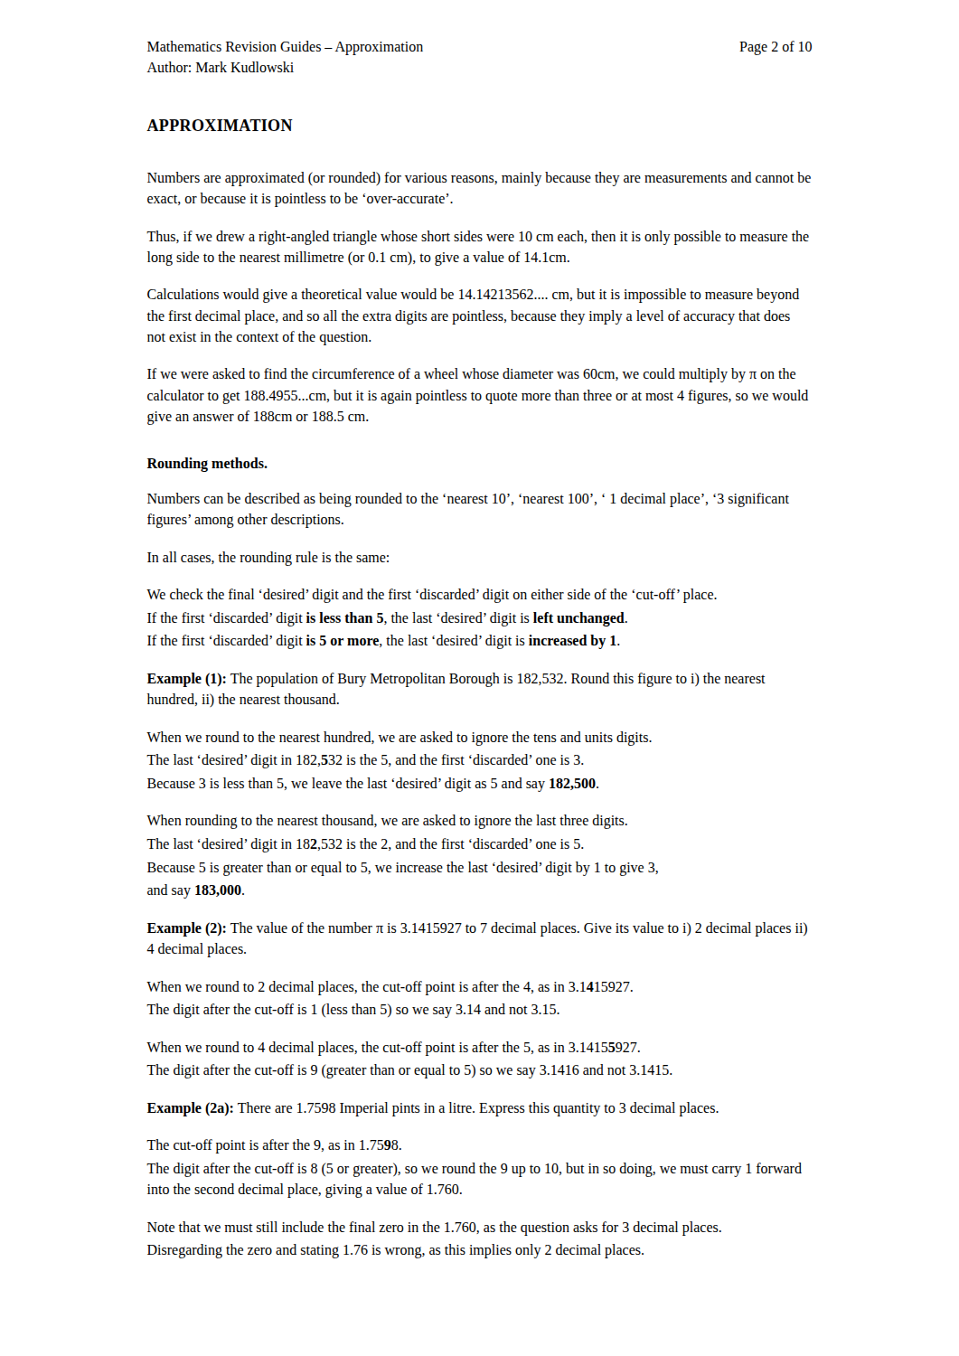Mathematics Revision Guides – Approximation
Author: Mark Kudlowski
Page 2 of 10
APPROXIMATION
Numbers are approximated (or rounded) for various reasons, mainly because they are measurements and cannot be exact, or because it is pointless to be ‘over-accurate’.
Thus, if we drew a right-angled triangle whose short sides were 10 cm each, then it is only possible to measure the long side to the nearest millimetre (or 0.1 cm), to give a value of 14.1cm.
Calculations would give a theoretical value would be 14.14213562.... cm, but it is impossible to measure beyond the first decimal place, and so all the extra digits are pointless, because they imply a level of accuracy that does not exist in the context of the question.
If we were asked to find the circumference of a wheel whose diameter was 60cm, we could multiply by π on the calculator to get 188.4955...cm, but it is again pointless to quote more than three or at most 4 figures, so we would give an answer of 188cm or 188.5 cm.
Rounding methods.
Numbers can be described as being rounded to the ‘nearest 10’, ‘nearest 100’, ‘ 1 decimal place’, ‘3 significant figures’ among other descriptions.
In all cases, the rounding rule is the same:
We check the final ‘desired’ digit and the first ‘discarded’ digit on either side of the ‘cut-off’ place.
If the first ‘discarded’ digit is less than 5, the last ‘desired’ digit is left unchanged.
If the first ‘discarded’ digit is 5 or more, the last ‘desired’ digit is increased by 1.
Example (1): The population of Bury Metropolitan Borough is 182,532. Round this figure to i) the nearest hundred, ii) the nearest thousand.
When we round to the nearest hundred, we are asked to ignore the tens and units digits.
The last ‘desired’ digit in 182,532 is the 5, and the first ‘discarded’ one is 3.
Because 3 is less than 5, we leave the last ‘desired’ digit as 5 and say 182,500.
When rounding to the nearest thousand, we are asked to ignore the last three digits.
The last ‘desired’ digit in 182,532 is the 2, and the first ‘discarded’ one is 5.
Because 5 is greater than or equal to 5, we increase the last ‘desired’ digit by 1 to give 3,
and say 183,000.
Example (2): The value of the number π is 3.1415927 to 7 decimal places. Give its value to i) 2 decimal places ii) 4 decimal places.
When we round to 2 decimal places, the cut-off point is after the 4, as in 3.1415927.
The digit after the cut-off is 1 (less than 5) so we say 3.14 and not 3.15.
When we round to 4 decimal places, the cut-off point is after the 5, as in 3.14155927.
The digit after the cut-off is 9 (greater than or equal to 5) so we say 3.1416 and not 3.1415.
Example (2a): There are 1.7598 Imperial pints in a litre. Express this quantity to 3 decimal places.
The cut-off point is after the 9, as in 1.7598.
The digit after the cut-off is 8 (5 or greater), so we round the 9 up to 10, but in so doing, we must carry 1 forward into the second decimal place, giving a value of 1.760.
Note that we must still include the final zero in the 1.760, as the question asks for 3 decimal places.
Disregarding the zero and stating 1.76 is wrong, as this implies only 2 decimal places.